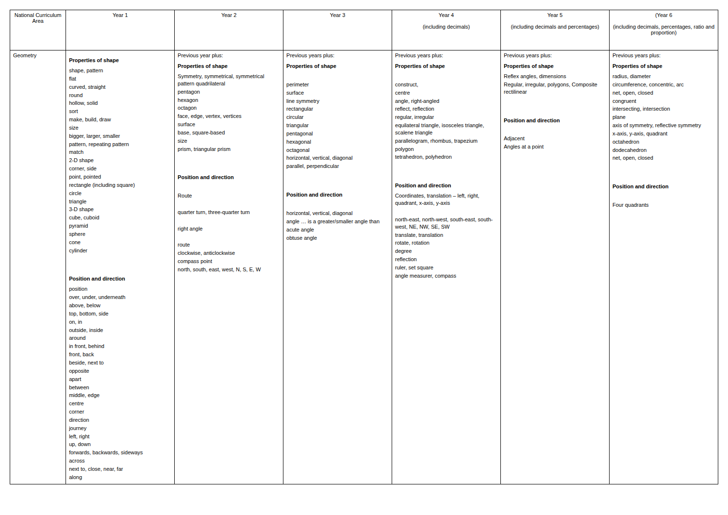| National Curriculum Area | Year 1 | Year 2 | Year 3 | Year 4 (including decimals) | Year 5 (including decimals and percentages) | (Year 6 (including decimals, percentages, ratio and proportion) |
| --- | --- | --- | --- | --- | --- | --- |
| Geometry | Properties of shape shape, pattern flat curved, straight round hollow, solid sort make, build, draw size bigger, larger, smaller pattern, repeating pattern match 2-D shape corner, side point, pointed rectangle (including square) circle triangle 3-D shape cube, cuboid pyramid sphere cone cylinder Position and direction position over, under, underneath above, below top, bottom, side on, in outside, inside around in front, behind front, back beside, next to opposite apart between middle, edge centre corner direction journey left, right up, down forwards, backwards, sideways across next to, close, near, far along | Previous year plus: Properties of shape Symmetry, symmetrical, symmetrical pattern quadrilateral pentagon hexagon octagon face, edge, vertex, vertices surface base, square-based size prism, triangular prism Position and direction Route quarter turn, three-quarter turn right angle route clockwise, anticlockwise compass point north, south, east, west, N, S, E, W | Previous years plus: Properties of shape perimeter surface line symmetry rectangular circular triangular pentagonal hexagonal octagonal horizontal, vertical, diagonal parallel, perpendicular Position and direction horizontal, vertical, diagonal angle … is a greater/smaller angle than acute angle obtuse angle | Previous years plus: Properties of shape construct, centre angle, right-angled reflect, reflection regular, irregular equilateral triangle, isosceles triangle, scalene triangle parallelogram, rhombus, trapezium polygon tetrahedron, polyhedron Position and direction Coordinates, translation – left, right, quadrant, x-axis, y-axis north-east, north-west, south-east, south-west, NE, NW, SE, SW translate, translation rotate, rotation degree reflection ruler, set square angle measurer, compass | Previous years plus: Properties of shape Reflex angles, dimensions Regular, irregular, polygons, Composite rectilinear Position and direction Adjacent Angles at a point | Previous years plus: Properties of shape radius, diameter circumference, concentric, arc net, open, closed congruent intersecting, intersection plane axis of symmetry, reflective symmetry x-axis, y-axis, quadrant octahedron dodecahedron net, open, closed Position and direction Four quadrants |